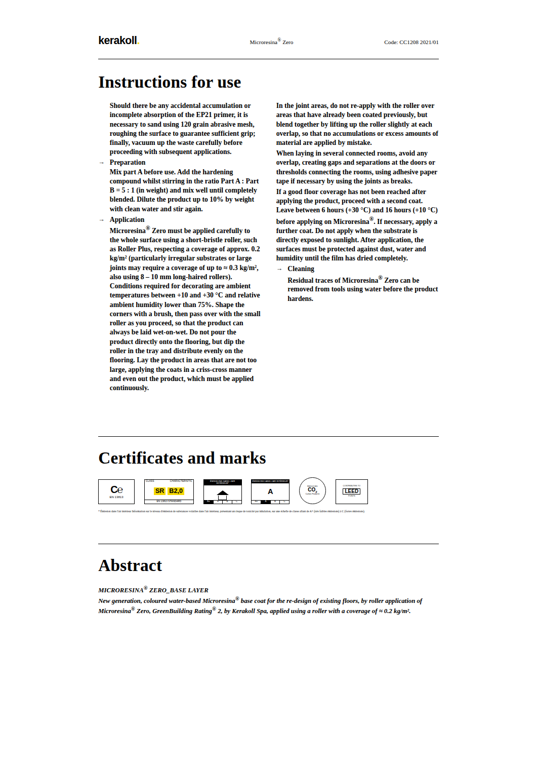kerakoll.
Microresina® Zero
Code: CC1208 2021/01
Instructions for use
Should there be any accidental accumulation or incomplete absorption of the EP21 primer, it is necessary to sand using 120 grain abrasive mesh, roughing the surface to guarantee sufficient grip; finally, vacuum up the waste carefully before proceeding with subsequent applications.
Preparation
Mix part A before use. Add the hardening compound whilst stirring in the ratio Part A : Part B = 5 : 1 (in weight) and mix well until completely blended. Dilute the product up to 10% by weight with clean water and stir again.
Application
Microresina® Zero must be applied carefully to the whole surface using a short-bristle roller, such as Roller Plus, respecting a coverage of approx. 0.2 kg/m² (particularly irregular substrates or large joints may require a coverage of up to ≈ 0.3 kg/m², also using 8 – 10 mm long-haired rollers). Conditions required for decorating are ambient temperatures between +10 and +30 °C and relative ambient humidity lower than 75%. Shape the corners with a brush, then pass over with the small roller as you proceed, so that the product can always be laid wet-on-wet. Do not pour the product directly onto the flooring, but dip the roller in the tray and distribute evenly on the flooring. Lay the product in areas that are not too large, applying the coats in a criss-cross manner and even out the product, which must be applied continuously.
In the joint areas, do not re-apply with the roller over areas that have already been coated previously, but blend together by lifting up the roller slightly at each overlap, so that no accumulations or excess amounts of material are applied by mistake.
When laying in several connected rooms, avoid any overlap, creating gaps and separations at the doors or thresholds connecting the rooms, using adhesive paper tape if necessary by using the joints as breaks.
If a good floor coverage has not been reached after applying the product, proceed with a second coat. Leave between 6 hours (+30 °C) and 16 hours (+10 °C) before applying on Microresina®. If necessary, apply a further coat. Do not apply when the substrate is directly exposed to sunlight. After application, the surfaces must be protected against dust, water and humidity until the film has dried completely.
Cleaning
Residual traces of Microresina® Zero can be removed from tools using water before the product hardens.
Certificates and marks
C℮
EN 13813
CLASS CHARACTERISTIC
SR B2,0
EN 13813 STANDARD
ÉMISSIONS DANS L'AIR INTÉRIEUR*
A+
A
B
C
ÉMISSIONS DANS L'AIR INTÉRIEUR*
A
A+
A
B
C
REDUCED
CO2
Carbon Footprint
CONTRIBUTES TO
LEED
POINTS
* Émission dans l'air intérieur Information sur le niveau d'émission de substances volatiles dans l'air intérieur, présentant un risque de toxicité par inhalation, sur une échelle de classe allant de A+ (très faibles émissions) à C (fortes émissions).
Abstract
MICRORESINA® ZERO_BASE LAYER
New generation, coloured water-based Microresina® base coat for the re-design of existing floors, by roller application of Microresina® Zero, GreenBuilding Rating® 2, by Kerakoll Spa, applied using a roller with a coverage of ≈ 0.2 kg/m².